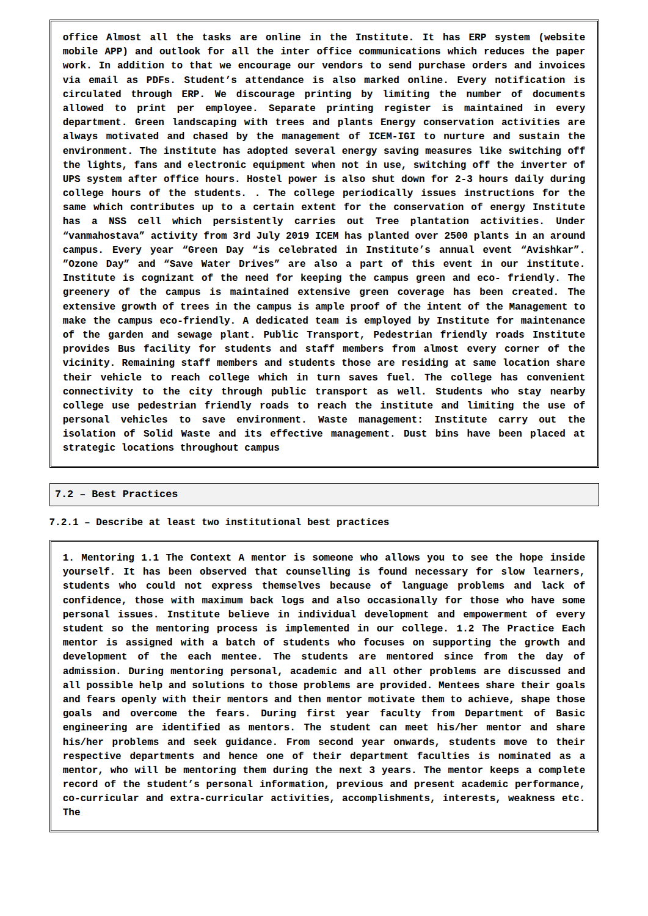office Almost all the tasks are online in the Institute. It has ERP system (website mobile APP) and outlook for all the inter office communications which reduces the paper work. In addition to that we encourage our vendors to send purchase orders and invoices via email as PDFs. Student’s attendance is also marked online. Every notification is circulated through ERP. We discourage printing by limiting the number of documents allowed to print per employee. Separate printing register is maintained in every department. Green landscaping with trees and plants Energy conservation activities are always motivated and chased by the management of ICEM-IGI to nurture and sustain the environment. The institute has adopted several energy saving measures like switching off the lights, fans and electronic equipment when not in use, switching off the inverter of UPS system after office hours. Hostel power is also shut down for 2-3 hours daily during college hours of the students. . The college periodically issues instructions for the same which contributes up to a certain extent for the conservation of energy Institute has a NSS cell which persistently carries out Tree plantation activities. Under “vanmahostava” activity from 3rd July 2019 ICEM has planted over 2500 plants in an around campus. Every year “Green Day “is celebrated in Institute’s annual event “Avishkar”. ”Ozone Day” and “Save Water Drives” are also a part of this event in our institute. Institute is cognizant of the need for keeping the campus green and eco- friendly. The greenery of the campus is maintained extensive green coverage has been created. The extensive growth of trees in the campus is ample proof of the intent of the Management to make the campus eco-friendly. A dedicated team is employed by Institute for maintenance of the garden and sewage plant. Public Transport, Pedestrian friendly roads Institute provides Bus facility for students and staff members from almost every corner of the vicinity. Remaining staff members and students those are residing at same location share their vehicle to reach college which in turn saves fuel. The college has convenient connectivity to the city through public transport as well. Students who stay nearby college use pedestrian friendly roads to reach the institute and limiting the use of personal vehicles to save environment. Waste management: Institute carry out the isolation of Solid Waste and its effective management. Dust bins have been placed at strategic locations throughout campus
7.2 – Best Practices
7.2.1 – Describe at least two institutional best practices
1. Mentoring 1.1 The Context A mentor is someone who allows you to see the hope inside yourself. It has been observed that counselling is found necessary for slow learners, students who could not express themselves because of language problems and lack of confidence, those with maximum back logs and also occasionally for those who have some personal issues. Institute believe in individual development and empowerment of every student so the mentoring process is implemented in our college. 1.2 The Practice Each mentor is assigned with a batch of students who focuses on supporting the growth and development of the each mentee. The students are mentored since from the day of admission. During mentoring personal, academic and all other problems are discussed and all possible help and solutions to those problems are provided. Mentees share their goals and fears openly with their mentors and then mentor motivate them to achieve, shape those goals and overcome the fears. During first year faculty from Department of Basic engineering are identified as mentors. The student can meet his/her mentor and share his/her problems and seek guidance. From second year onwards, students move to their respective departments and hence one of their department faculties is nominated as a mentor, who will be mentoring them during the next 3 years. The mentor keeps a complete record of the student’s personal information, previous and present academic performance, co-curricular and extra-curricular activities, accomplishments, interests, weakness etc. The